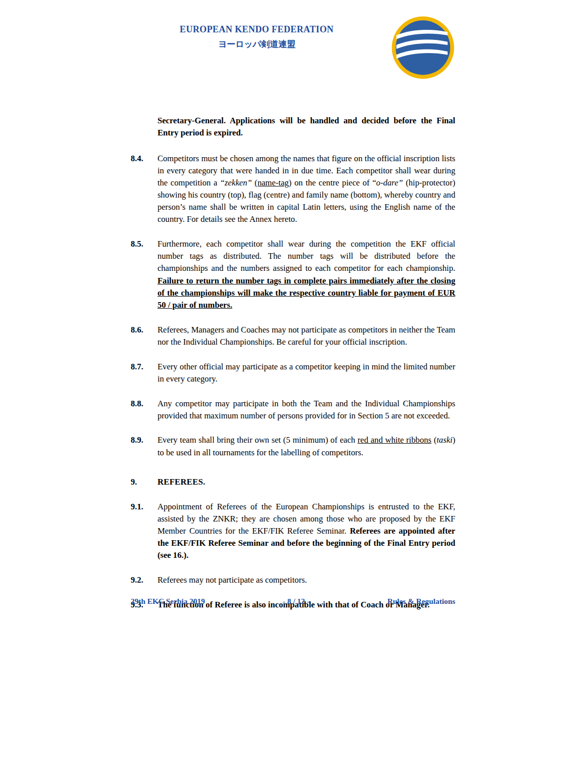EUROPEAN KENDO FEDERATION
ヨーロッパ剣道連盟
Secretary-General. Applications will be handled and decided before the Final Entry period is expired.
8.4.
Competitors must be chosen among the names that figure on the official inscription lists in every category that were handed in in due time. Each competitor shall wear during the competition a “zekken” (name-tag) on the centre piece of “o-dare” (hip-protector) showing his country (top), flag (centre) and family name (bottom), whereby country and person’s name shall be written in capital Latin letters, using the English name of the country. For details see the Annex hereto.
8.5.
Furthermore, each competitor shall wear during the competition the EKF official number tags as distributed. The number tags will be distributed before the championships and the numbers assigned to each competitor for each championship. Failure to return the number tags in complete pairs immediately after the closing of the championships will make the respective country liable for payment of EUR 50 / pair of numbers.
8.6.
Referees, Managers and Coaches may not participate as competitors in neither the Team nor the Individual Championships. Be careful for your official inscription.
8.7.
Every other official may participate as a competitor keeping in mind the limited number in every category.
8.8.
Any competitor may participate in both the Team and the Individual Championships provided that maximum number of persons provided for in Section 5 are not exceeded.
8.9.
Every team shall bring their own set (5 minimum) of each red and white ribbons (taski) to be used in all tournaments for the labelling of competitors.
9.
REFEREES.
9.1.
Appointment of Referees of the European Championships is entrusted to the EKF, assisted by the ZNKR; they are chosen among those who are proposed by the EKF Member Countries for the EKF/FIK Referee Seminar. Referees are appointed after the EKF/FIK Referee Seminar and before the beginning of the Final Entry period (see 16.).
9.2.
Referees may not participate as competitors.
9.3.
The function of Referee is also incompatible with that of Coach or Manager.
29th EKC Serbia 2019
- 8 / 12 -
Rules & Regulations